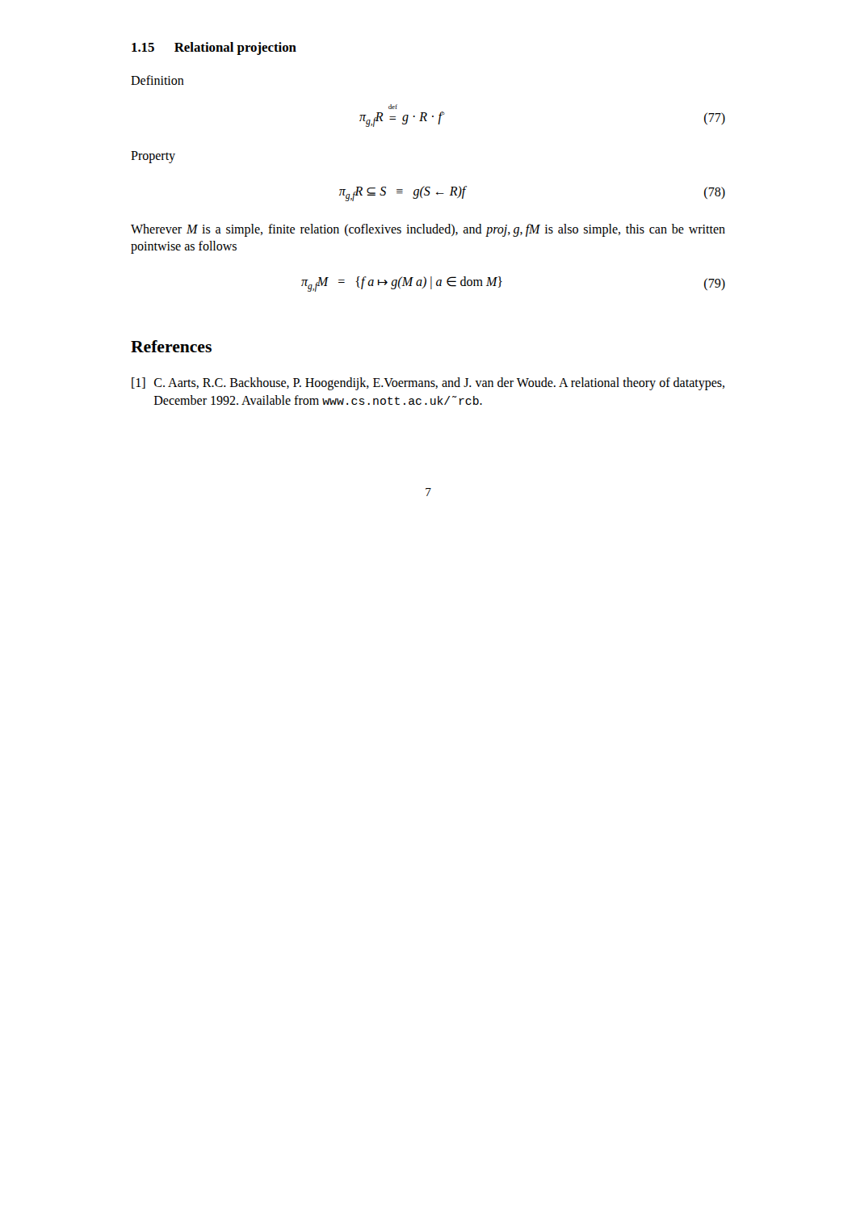1.15 Relational projection
Definition
πg,fRdef=g · R · f◦
(77)
Property
πg,fR ⊆ S ≡ g(S ← R)f
(78)
Wherever M is a simple, finite relation (coflexives included), and proj, g, fM is also simple, this can be written pointwise as follows
πg,fM = {f a ↦ g(M a) | a ∈ dom M}
(79)
References
[1]
C. Aarts, R.C. Backhouse, P. Hoogendijk, E.Voermans, and J. van der Woude. A relational theory of datatypes, December 1992. Available from www.cs.nott.ac.uk/˜rcb.
7